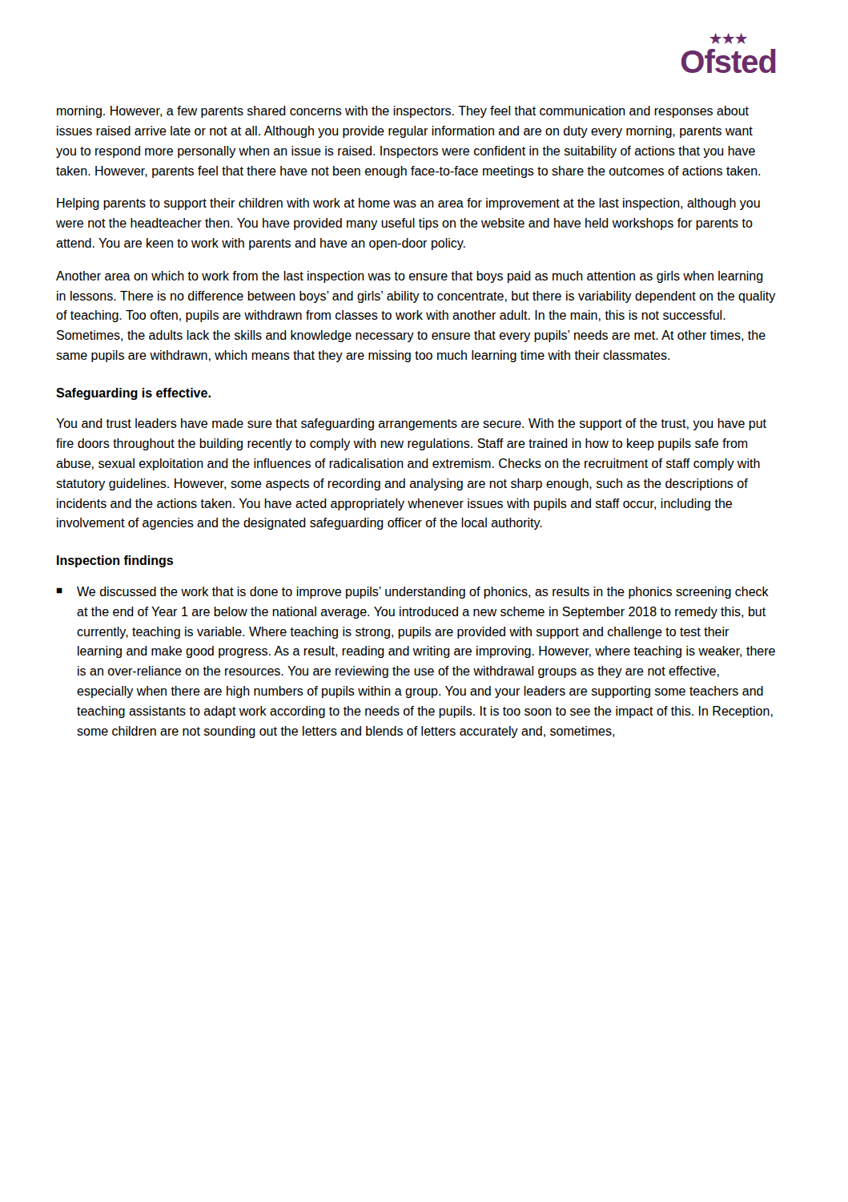★★★
Ofsted
morning. However, a few parents shared concerns with the inspectors. They feel that communication and responses about issues raised arrive late or not at all. Although you provide regular information and are on duty every morning, parents want you to respond more personally when an issue is raised. Inspectors were confident in the suitability of actions that you have taken. However, parents feel that there have not been enough face-to-face meetings to share the outcomes of actions taken.
Helping parents to support their children with work at home was an area for improvement at the last inspection, although you were not the headteacher then. You have provided many useful tips on the website and have held workshops for parents to attend. You are keen to work with parents and have an open-door policy.
Another area on which to work from the last inspection was to ensure that boys paid as much attention as girls when learning in lessons. There is no difference between boys’ and girls’ ability to concentrate, but there is variability dependent on the quality of teaching. Too often, pupils are withdrawn from classes to work with another adult. In the main, this is not successful. Sometimes, the adults lack the skills and knowledge necessary to ensure that every pupils’ needs are met. At other times, the same pupils are withdrawn, which means that they are missing too much learning time with their classmates.
Safeguarding is effective.
You and trust leaders have made sure that safeguarding arrangements are secure. With the support of the trust, you have put fire doors throughout the building recently to comply with new regulations. Staff are trained in how to keep pupils safe from abuse, sexual exploitation and the influences of radicalisation and extremism. Checks on the recruitment of staff comply with statutory guidelines. However, some aspects of recording and analysing are not sharp enough, such as the descriptions of incidents and the actions taken. You have acted appropriately whenever issues with pupils and staff occur, including the involvement of agencies and the designated safeguarding officer of the local authority.
Inspection findings
We discussed the work that is done to improve pupils’ understanding of phonics, as results in the phonics screening check at the end of Year 1 are below the national average. You introduced a new scheme in September 2018 to remedy this, but currently, teaching is variable. Where teaching is strong, pupils are provided with support and challenge to test their learning and make good progress. As a result, reading and writing are improving. However, where teaching is weaker, there is an over-reliance on the resources. You are reviewing the use of the withdrawal groups as they are not effective, especially when there are high numbers of pupils within a group. You and your leaders are supporting some teachers and teaching assistants to adapt work according to the needs of the pupils. It is too soon to see the impact of this. In Reception, some children are not sounding out the letters and blends of letters accurately and, sometimes,